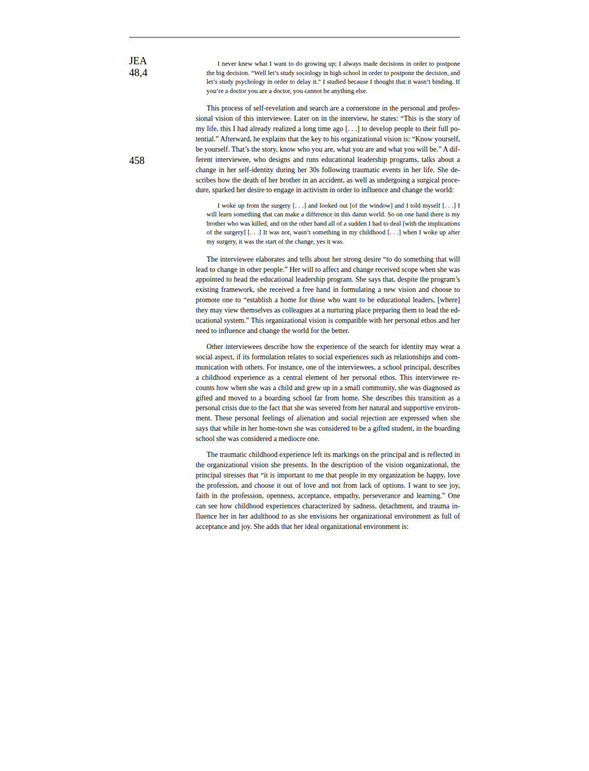JEA
48,4
458
I never knew what I want to do growing up; I always made decisions in order to postpone the big decision. “Well let’s study sociology in high school in order to postpone the decision, and let’s study psychology in order to delay it.” I studied because I thought that it wasn’t binding. If you’re a doctor you are a doctor, you cannot be anything else.
This process of self-revelation and search are a cornerstone in the personal and professional vision of this interviewee. Later on in the interview, he states: “This is the story of my life, this I had already realized a long time ago [. . .] to develop people to their full potential.” Afterward, he explains that the key to his organizational vision is: “Know yourself, be yourself. That’s the story, know who you are, what you are and what you will be.” A different interviewee, who designs and runs educational leadership programs, talks about a change in her self-identity during her 30s following traumatic events in her life. She describes how the death of her brother in an accident, as well as undergoing a surgical procedure, sparked her desire to engage in activism in order to influence and change the world:
I woke up from the surgery [. . .] and looked out [of the window] and I told myself [. . .] I will learn something that can make a difference in this damn world. So on one hand there is my brother who was killed, and on the other hand all of a sudden I had to deal [with the implications of the surgery] [. . .] It was not, wasn’t something in my childhood [. . .] when I woke up after my surgery, it was the start of the change, yes it was.
The interviewee elaborates and tells about her strong desire “to do something that will lead to change in other people.” Her will to affect and change received scope when she was appointed to head the educational leadership program. She says that, despite the program’s existing framework, she received a free hand in formulating a new vision and choose to promote one to “establish a home for those who want to be educational leaders, [where] they may view themselves as colleagues at a nurturing place preparing them to lead the educational system.” This organizational vision is compatible with her personal ethos and her need to influence and change the world for the better.
Other interviewees describe how the experience of the search for identity may wear a social aspect, if its formulation relates to social experiences such as relationships and communication with others. For instance, one of the interviewees, a school principal, describes a childhood experience as a central element of her personal ethos. This interviewee recounts how when she was a child and grew up in a small community, she was diagnosed as gifted and moved to a boarding school far from home. She describes this transition as a personal crisis due to the fact that she was severed from her natural and supportive environment. These personal feelings of alienation and social rejection are expressed when she says that while in her home-town she was considered to be a gifted student, in the boarding school she was considered a mediocre one.
The traumatic childhood experience left its markings on the principal and is reflected in the organizational vision she presents. In the description of the vision organizational, the principal stresses that “it is important to me that people in my organization be happy, love the profession, and choose it out of love and not from lack of options. I want to see joy, faith in the profession, openness, acceptance, empathy, perseverance and learning.” One can see how childhood experiences characterized by sadness, detachment, and trauma influence her in her adulthood to as she envisions her organizational environment as full of acceptance and joy. She adds that her ideal organizational environment is: